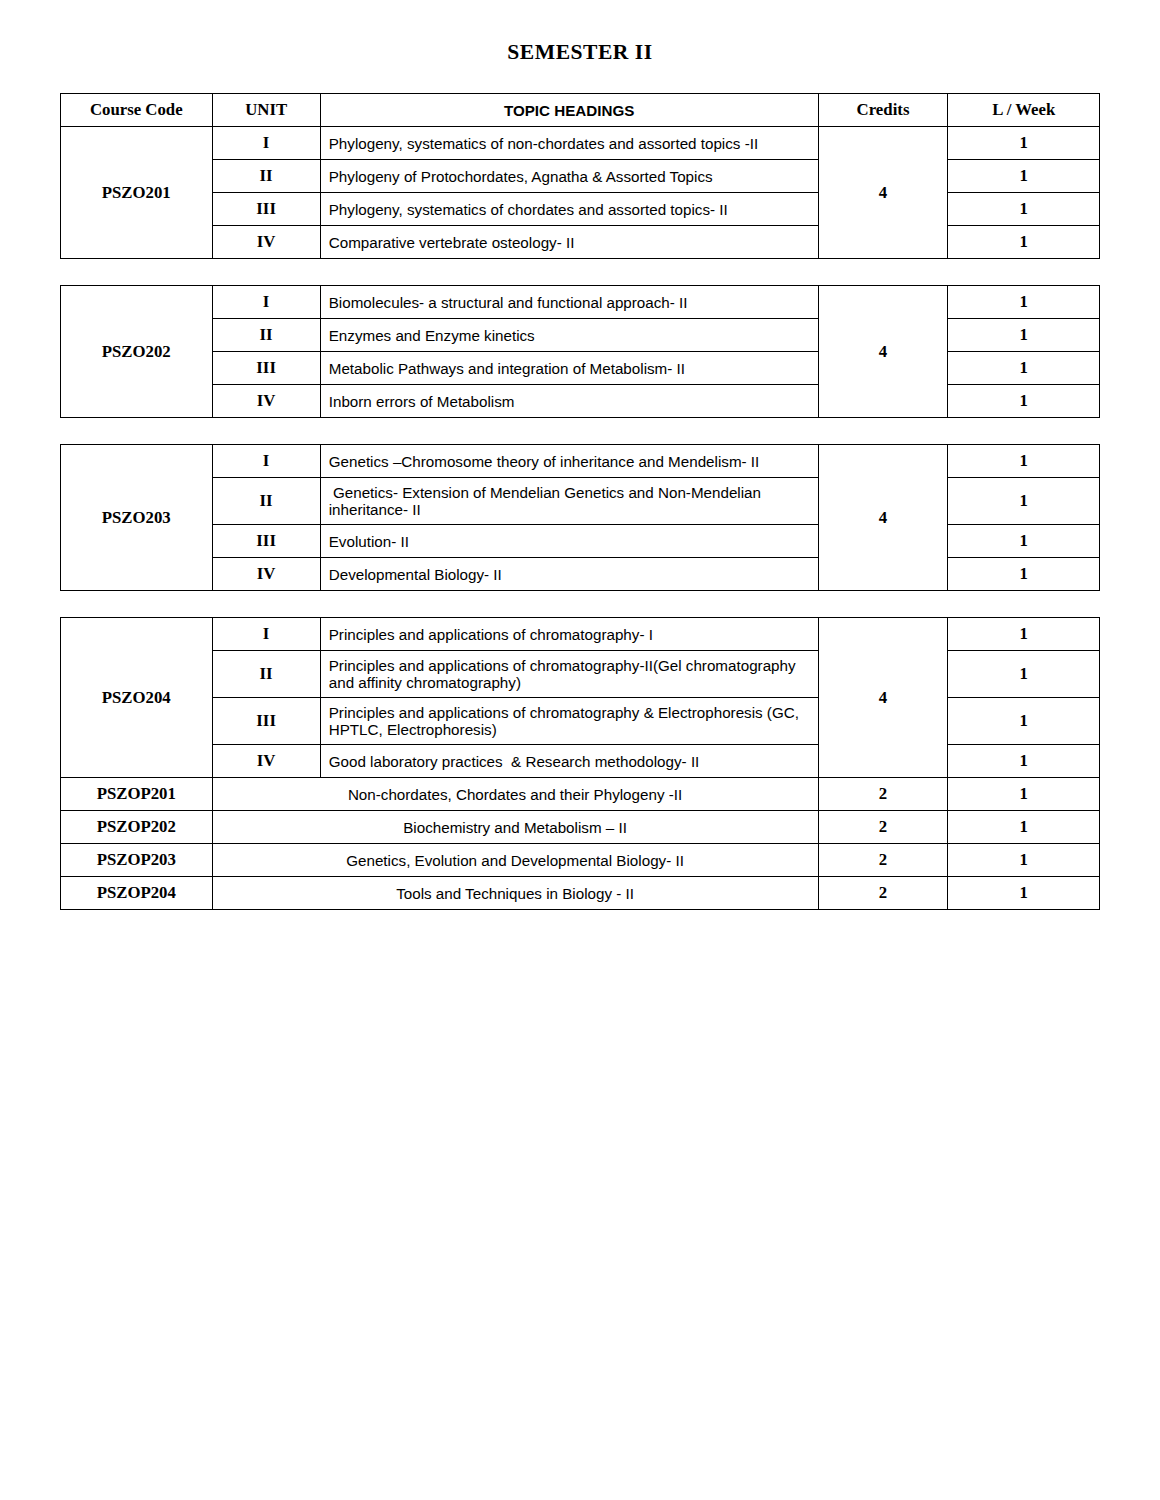SEMESTER II
| Course Code | UNIT | TOPIC HEADINGS | Credits | L / Week |
| --- | --- | --- | --- | --- |
| PSZO201 | I | Phylogeny, systematics of non-chordates and assorted topics -II | 4 | 1 |
| II | Phylogeny of Protochordates, Agnatha & Assorted Topics | 1 |
| III | Phylogeny, systematics of chordates and assorted topics- II | 1 |
| IV | Comparative vertebrate osteology- II | 1 |
| PSZO202 | I | Biomolecules- a structural and functional approach- II | 4 | 1 |
| II | Enzymes and Enzyme kinetics | 1 |
| III | Metabolic Pathways and integration of Metabolism- II | 1 |
| IV | Inborn errors of Metabolism | 1 |
| PSZO203 | I | Genetics –Chromosome theory of inheritance and Mendelism- II | 4 | 1 |
| II | Genetics- Extension of Mendelian Genetics and Non-Mendelian inheritance- II | 1 |
| III | Evolution- II | 1 |
| IV | Developmental Biology- II | 1 |
| PSZO204 | I | Principles and applications of chromatography- I | 4 | 1 |
| II | Principles and applications of chromatography-II(Gel chromatography and affinity chromatography) | 1 |
| III | Principles and applications of chromatography & Electrophoresis (GC, HPTLC, Electrophoresis) | 1 |
| IV | Good laboratory practices & Research methodology- II | 1 |
| PSZOP201 | Non-chordates, Chordates and their Phylogeny -II | 2 | 1 |
| PSZOP202 | Biochemistry and Metabolism – II | 2 | 1 |
| PSZOP203 | Genetics, Evolution and Developmental Biology- II | 2 | 1 |
| PSZOP204 | Tools and Techniques in Biology - II | 2 | 1 |